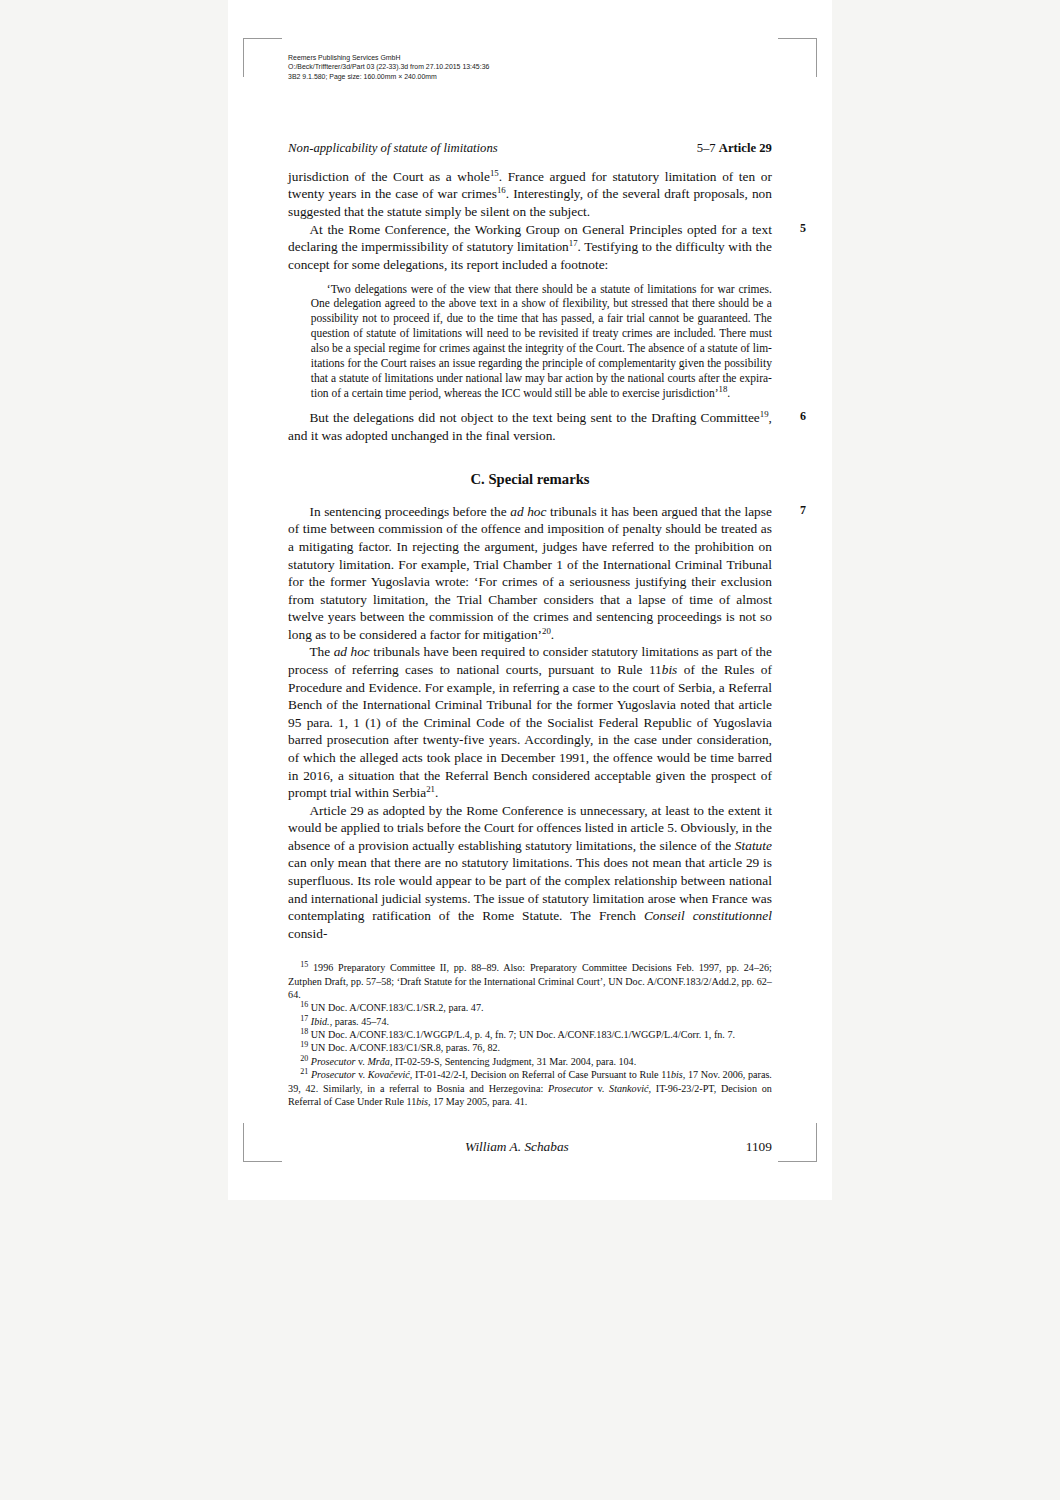Reemers Publishing Services GmbH
O:/Beck/Triffterer/3d/Part 03 (22-33).3d from 27.10.2015 13:45:36
3B2 9.1.580; Page size: 160.00mm × 240.00mm
Non-applicability of statute of limitations 5–7 Article 29
jurisdiction of the Court as a whole15. France argued for statutory limitation of ten or twenty years in the case of war crimes16. Interestingly, of the several draft proposals, non suggested that the statute simply be silent on the subject.
5
At the Rome Conference, the Working Group on General Principles opted for a text declaring the impermissibility of statutory limitation17. Testifying to the difficulty with the concept for some delegations, its report included a footnote:
‘Two delegations were of the view that there should be a statute of limitations for war crimes. One delegation agreed to the above text in a show of flexibility, but stressed that there should be a possibility not to proceed if, due to the time that has passed, a fair trial cannot be guaranteed. The question of statute of limitations will need to be revisited if treaty crimes are included. There must also be a special regime for crimes against the integrity of the Court. The absence of a statute of limitations for the Court raises an issue regarding the principle of complementarity given the possibility that a statute of limitations under national law may bar action by the national courts after the expiration of a certain time period, whereas the ICC would still be able to exercise jurisdiction’18.
6
But the delegations did not object to the text being sent to the Drafting Committee19, and it was adopted unchanged in the final version.
C. Special remarks
7
In sentencing proceedings before the ad hoc tribunals it has been argued that the lapse of time between commission of the offence and imposition of penalty should be treated as a mitigating factor. In rejecting the argument, judges have referred to the prohibition on statutory limitation. For example, Trial Chamber 1 of the International Criminal Tribunal for the former Yugoslavia wrote: ‘For crimes of a seriousness justifying their exclusion from statutory limitation, the Trial Chamber considers that a lapse of time of almost twelve years between the commission of the crimes and sentencing proceedings is not so long as to be considered a factor for mitigation’20.
The ad hoc tribunals have been required to consider statutory limitations as part of the process of referring cases to national courts, pursuant to Rule 11bis of the Rules of Procedure and Evidence. For example, in referring a case to the court of Serbia, a Referral Bench of the International Criminal Tribunal for the former Yugoslavia noted that article 95 para. 1, 1 (1) of the Criminal Code of the Socialist Federal Republic of Yugoslavia barred prosecution after twenty-five years. Accordingly, in the case under consideration, of which the alleged acts took place in December 1991, the offence would be time barred in 2016, a situation that the Referral Bench considered acceptable given the prospect of prompt trial within Serbia21.
Article 29 as adopted by the Rome Conference is unnecessary, at least to the extent it would be applied to trials before the Court for offences listed in article 5. Obviously, in the absence of a provision actually establishing statutory limitations, the silence of the Statute can only mean that there are no statutory limitations. This does not mean that article 29 is superfluous. Its role would appear to be part of the complex relationship between national and international judicial systems. The issue of statutory limitation arose when France was contemplating ratification of the Rome Statute. The French Conseil constitutionnel consid-
15 1996 Preparatory Committee II, pp. 88–89. Also: Preparatory Committee Decisions Feb. 1997, pp. 24–26; Zutphen Draft, pp. 57–58; ‘Draft Statute for the International Criminal Court’, UN Doc. A/CONF.183/2/Add.2, pp. 62–64.
16 UN Doc. A/CONF.183/C.1/SR.2, para. 47.
17 Ibid., paras. 45–74.
18 UN Doc. A/CONF.183/C.1/WGGP/L.4, p. 4, fn. 7; UN Doc. A/CONF.183/C.1/WGGP/L.4/Corr. 1, fn. 7.
19 UN Doc. A/CONF.183/C1/SR.8, paras. 76, 82.
20 Prosecutor v. Mrđa, IT-02-59-S, Sentencing Judgment, 31 Mar. 2004, para. 104.
21 Prosecutor v. Kovačević, IT-01-42/2-I, Decision on Referral of Case Pursuant to Rule 11bis, 17 Nov. 2006, paras. 39, 42. Similarly, in a referral to Bosnia and Herzegovina: Prosecutor v. Stanković, IT-96-23/2-PT, Decision on Referral of Case Under Rule 11bis, 17 May 2005, para. 41.
William A. Schabas 1109